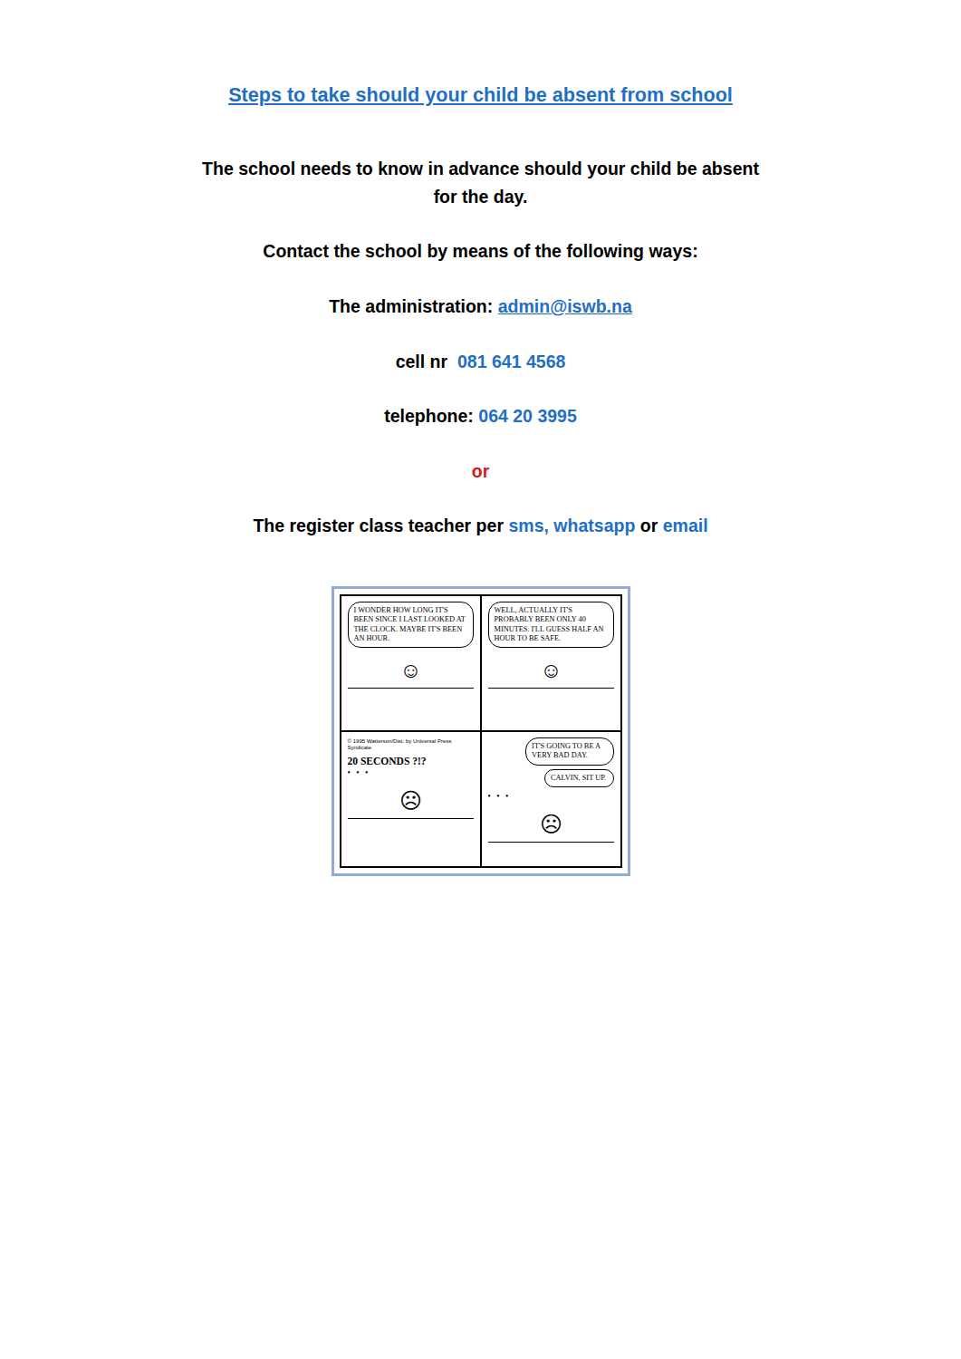Steps to take should your child be absent from school
The school needs to know in advance should your child be absent for the day.
Contact the school by means of the following ways:
The administration: admin@iswb.na
cell nr 081 641 4568
telephone: 064 20 3995
or
The register class teacher per sms, whatsapp or email
I wonder how long it's been since I last looked at the clock. Maybe it's been an hour.
☺
Well, actually it's probably been only 40 minutes. I'll guess half an hour to be safe.
☺
© 1995 Watterson/Dist. by Universal Press Syndicate
20 seconds ?!?
• • •
☹
It's going to be a very bad day. Calvin, sit up.
• • •
☹